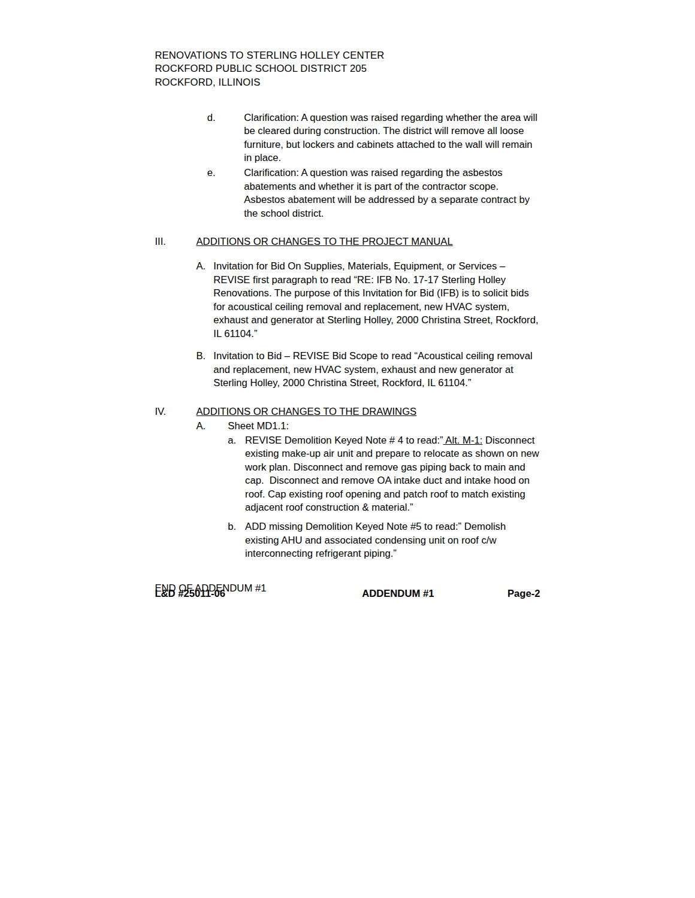RENOVATIONS TO STERLING HOLLEY CENTER
ROCKFORD PUBLIC SCHOOL DISTRICT 205
ROCKFORD, ILLINOIS
d. Clarification: A question was raised regarding whether the area will be cleared during construction. The district will remove all loose furniture, but lockers and cabinets attached to the wall will remain in place.
e. Clarification: A question was raised regarding the asbestos abatements and whether it is part of the contractor scope. Asbestos abatement will be addressed by a separate contract by the school district.
III. ADDITIONS OR CHANGES TO THE PROJECT MANUAL
A. Invitation for Bid On Supplies, Materials, Equipment, or Services – REVISE first paragraph to read “RE: IFB No. 17-17 Sterling Holley Renovations. The purpose of this Invitation for Bid (IFB) is to solicit bids for acoustical ceiling removal and replacement, new HVAC system, exhaust and generator at Sterling Holley, 2000 Christina Street, Rockford, IL 61104.”
B. Invitation to Bid – REVISE Bid Scope to read “Acoustical ceiling removal and replacement, new HVAC system, exhaust and new generator at Sterling Holley, 2000 Christina Street, Rockford, IL 61104.”
IV. ADDITIONS OR CHANGES TO THE DRAWINGS
A. Sheet MD1.1:
a. REVISE Demolition Keyed Note # 4 to read:” Alt. M-1: Disconnect existing make-up air unit and prepare to relocate as shown on new work plan. Disconnect and remove gas piping back to main and cap. Disconnect and remove OA intake duct and intake hood on roof. Cap existing roof opening and patch roof to match existing adjacent roof construction & material.”
b. ADD missing Demolition Keyed Note #5 to read:” Demolish existing AHU and associated condensing unit on roof c/w interconnecting refrigerant piping.”
END OF ADDENDUM #1
L&D #25011-06 ADDENDUM #1 Page-2